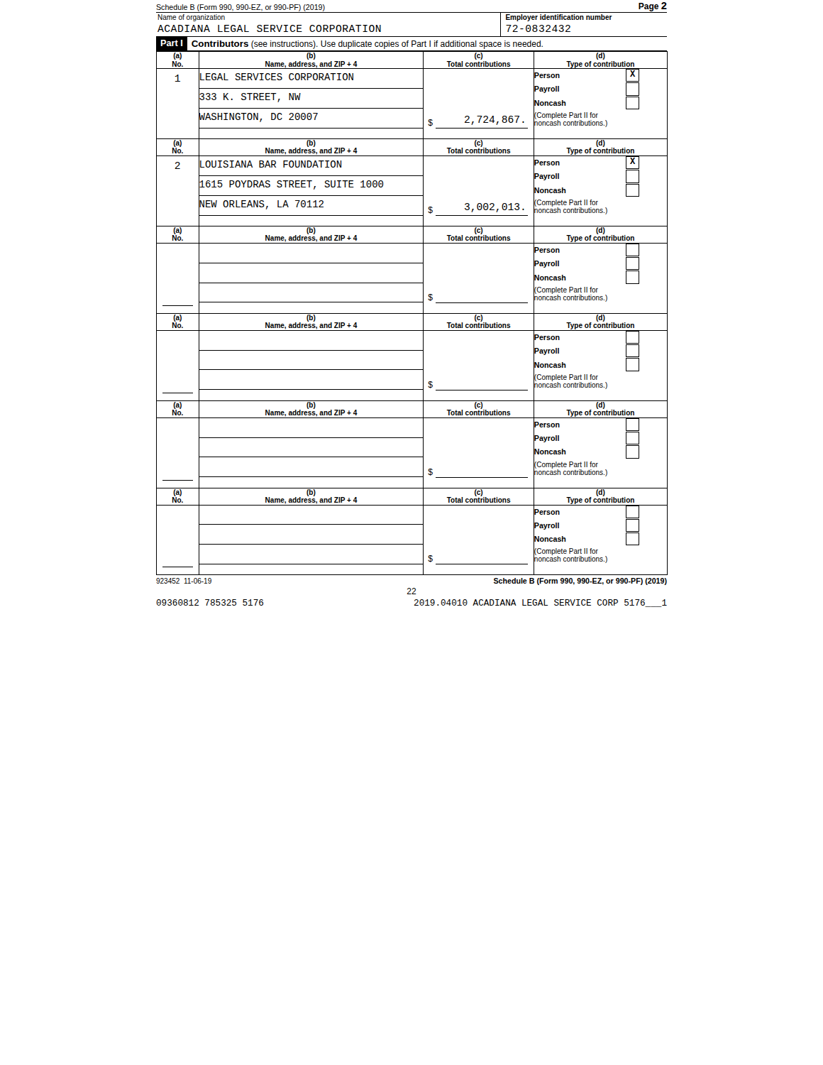Schedule B (Form 990, 990-EZ, or 990-PF) (2019)
Page 2
Name of organization
ACADIANA LEGAL SERVICE CORPORATION
Employer identification number
72-0832432
Part I
Contributors (see instructions). Use duplicate copies of Part I if additional space is needed.
| (a) No. | (b) Name, address, and ZIP + 4 | (c) Total contributions | (d) Type of contribution |
| 1 | LEGAL SERVICES CORPORATION 333 K. STREET, NW WASHINGTON, DC 20007 | $ 2,724,867. | Person X Payroll Noncash (Complete Part II for noncash contributions.) |
| (a) No. | (b) Name, address, and ZIP + 4 | (c) Total contributions | (d) Type of contribution |
| 2 | LOUISIANA BAR FOUNDATION 1615 POYDRAS STREET, SUITE 1000 NEW ORLEANS, LA 70112 | $ 3,002,013. | Person X Payroll Noncash (Complete Part II for noncash contributions.) |
| (a) No. | (b) Name, address, and ZIP + 4 | (c) Total contributions | (d) Type of contribution |
| | | $ | Person Payroll Noncash (Complete Part II for noncash contributions.) |
| (a) No. | (b) Name, address, and ZIP + 4 | (c) Total contributions | (d) Type of contribution |
| | | $ | Person Payroll Noncash (Complete Part II for noncash contributions.) |
| (a) No. | (b) Name, address, and ZIP + 4 | (c) Total contributions | (d) Type of contribution |
| | | $ | Person Payroll Noncash (Complete Part II for noncash contributions.) |
| (a) No. | (b) Name, address, and ZIP + 4 | (c) Total contributions | (d) Type of contribution |
| | | $ | Person Payroll Noncash (Complete Part II for noncash contributions.) |
923452 11-06-19
Schedule B (Form 990, 990-EZ, or 990-PF) (2019)
22
09360812 785325 5176
2019.04010 ACADIANA LEGAL SERVICE CORP 5176___1